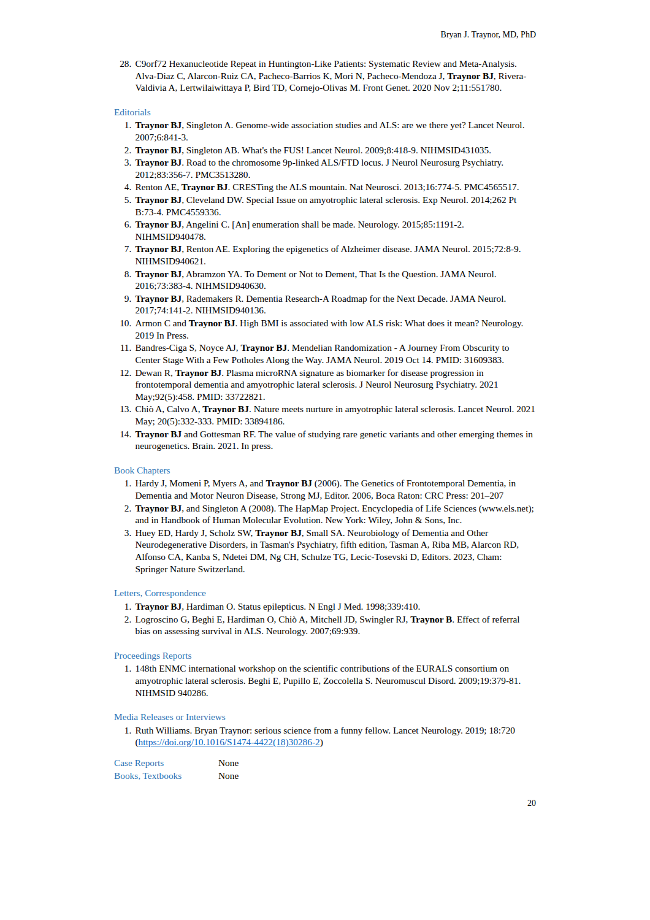Bryan J. Traynor, MD, PhD
C9orf72 Hexanucleotide Repeat in Huntington-Like Patients: Systematic Review and Meta-Analysis. Alva-Diaz C, Alarcon-Ruiz CA, Pacheco-Barrios K, Mori N, Pacheco-Mendoza J, Traynor BJ, Rivera-Valdivia A, Lertwilaiwittaya P, Bird TD, Cornejo-Olivas M. Front Genet. 2020 Nov 2;11:551780.
Editorials
Traynor BJ, Singleton A. Genome-wide association studies and ALS: are we there yet? Lancet Neurol. 2007;6:841-3.
Traynor BJ, Singleton AB. What's the FUS! Lancet Neurol. 2009;8:418-9. NIHMSID431035.
Traynor BJ. Road to the chromosome 9p-linked ALS/FTD locus. J Neurol Neurosurg Psychiatry. 2012;83:356-7. PMC3513280.
Renton AE, Traynor BJ. CRESTing the ALS mountain. Nat Neurosci. 2013;16:774-5. PMC4565517.
Traynor BJ, Cleveland DW. Special Issue on amyotrophic lateral sclerosis. Exp Neurol. 2014;262 Pt B:73-4. PMC4559336.
Traynor BJ, Angelini C. [An] enumeration shall be made. Neurology. 2015;85:1191-2. NIHMSID940478.
Traynor BJ, Renton AE. Exploring the epigenetics of Alzheimer disease. JAMA Neurol. 2015;72:8-9. NIHMSID940621.
Traynor BJ, Abramzon YA. To Dement or Not to Dement, That Is the Question. JAMA Neurol. 2016;73:383-4. NIHMSID940630.
Traynor BJ, Rademakers R. Dementia Research-A Roadmap for the Next Decade. JAMA Neurol. 2017;74:141-2. NIHMSID940136.
Armon C and Traynor BJ. High BMI is associated with low ALS risk: What does it mean? Neurology. 2019 In Press.
Bandres-Ciga S, Noyce AJ, Traynor BJ. Mendelian Randomization - A Journey From Obscurity to Center Stage With a Few Potholes Along the Way. JAMA Neurol. 2019 Oct 14. PMID: 31609383.
Dewan R, Traynor BJ. Plasma microRNA signature as biomarker for disease progression in frontotemporal dementia and amyotrophic lateral sclerosis. J Neurol Neurosurg Psychiatry. 2021 May;92(5):458. PMID: 33722821.
Chiò A, Calvo A, Traynor BJ. Nature meets nurture in amyotrophic lateral sclerosis. Lancet Neurol. 2021 May; 20(5):332-333. PMID: 33894186.
Traynor BJ and Gottesman RF. The value of studying rare genetic variants and other emerging themes in neurogenetics. Brain. 2021. In press.
Book Chapters
Hardy J, Momeni P, Myers A, and Traynor BJ (2006). The Genetics of Frontotemporal Dementia, in Dementia and Motor Neuron Disease, Strong MJ, Editor. 2006, Boca Raton: CRC Press: 201–207
Traynor BJ, and Singleton A (2008). The HapMap Project. Encyclopedia of Life Sciences (www.els.net); and in Handbook of Human Molecular Evolution. New York: Wiley, John & Sons, Inc.
Huey ED, Hardy J, Scholz SW, Traynor BJ, Small SA. Neurobiology of Dementia and Other Neurodegenerative Disorders, in Tasman's Psychiatry, fifth edition, Tasman A, Riba MB, Alarcon RD, Alfonso CA, Kanba S, Ndetei DM, Ng CH, Schulze TG, Lecic-Tosevski D, Editors. 2023, Cham: Springer Nature Switzerland.
Letters, Correspondence
Traynor BJ, Hardiman O. Status epilepticus. N Engl J Med. 1998;339:410.
Logroscino G, Beghi E, Hardiman O, Chiò A, Mitchell JD, Swingler RJ, Traynor B. Effect of referral bias on assessing survival in ALS. Neurology. 2007;69:939.
Proceedings Reports
148th ENMC international workshop on the scientific contributions of the EURALS consortium on amyotrophic lateral sclerosis. Beghi E, Pupillo E, Zoccolella S. Neuromuscul Disord. 2009;19:379-81. NIHMSID 940286.
Media Releases or Interviews
Ruth Williams. Bryan Traynor: serious science from a funny fellow. Lancet Neurology. 2019; 18:720 (https://doi.org/10.1016/S1474-4422(18)30286-2)
| Case Reports | None |
| Books, Textbooks | None |
20